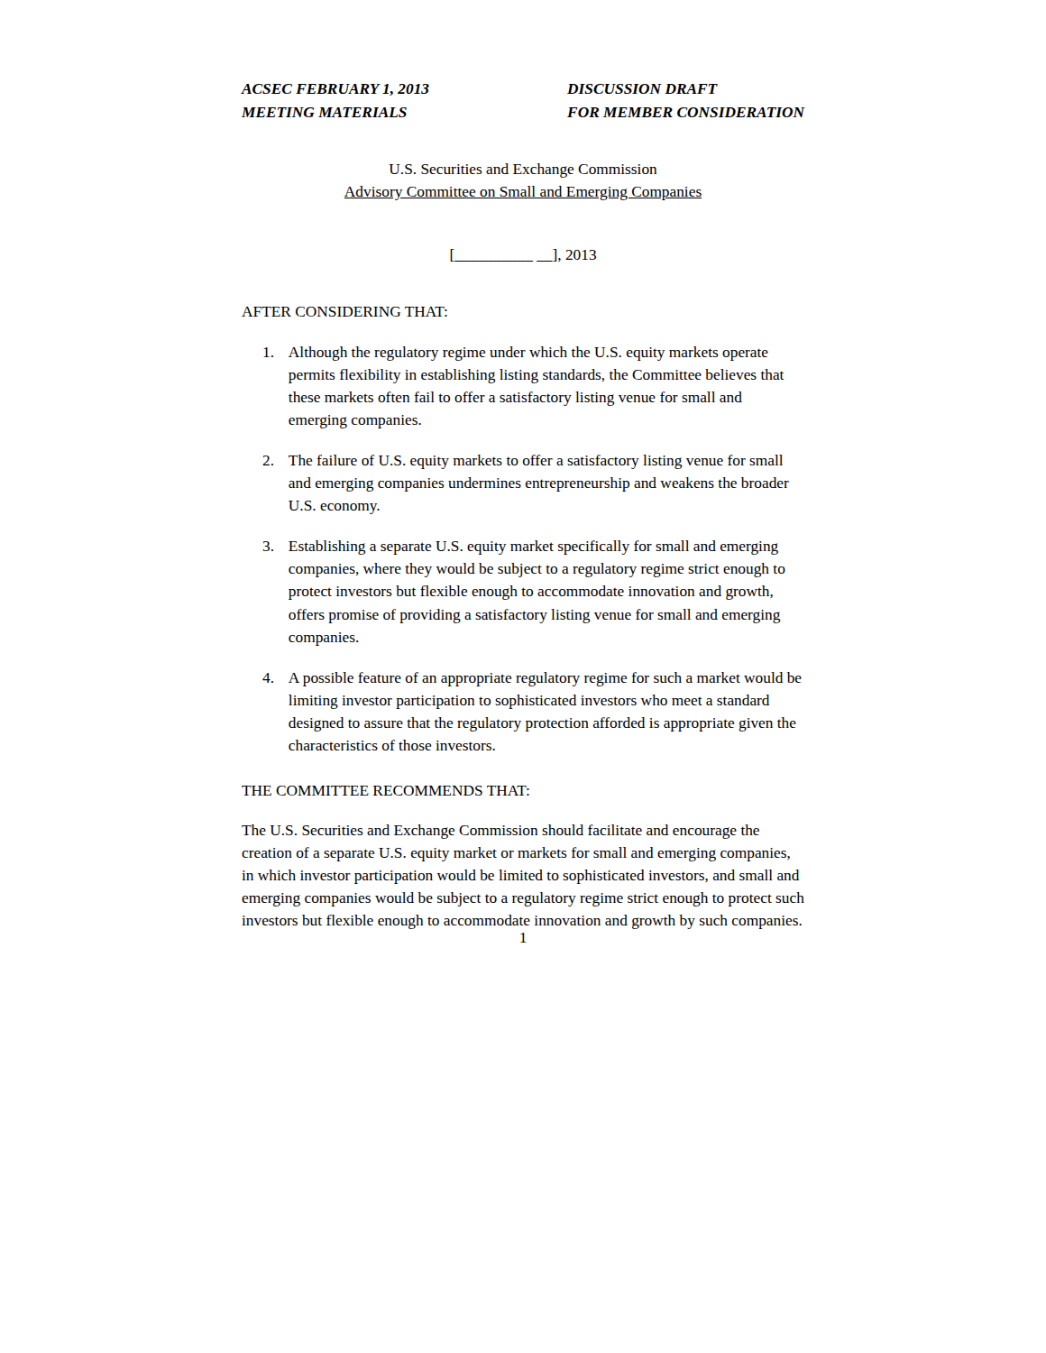ACSEC FEBRUARY 1, 2013 MEETING MATERIALS
DISCUSSION DRAFT FOR MEMBER CONSIDERATION
U.S. Securities and Exchange Commission Advisory Committee on Small and Emerging Companies
[__________ __], 2013
AFTER CONSIDERING THAT:
Although the regulatory regime under which the U.S. equity markets operate permits flexibility in establishing listing standards, the Committee believes that these markets often fail to offer a satisfactory listing venue for small and emerging companies.
The failure of U.S. equity markets to offer a satisfactory listing venue for small and emerging companies undermines entrepreneurship and weakens the broader U.S. economy.
Establishing a separate U.S. equity market specifically for small and emerging companies, where they would be subject to a regulatory regime strict enough to protect investors but flexible enough to accommodate innovation and growth, offers promise of providing a satisfactory listing venue for small and emerging companies.
A possible feature of an appropriate regulatory regime for such a market would be limiting investor participation to sophisticated investors who meet a standard designed to assure that the regulatory protection afforded is appropriate given the characteristics of those investors.
THE COMMITTEE RECOMMENDS THAT:
The U.S. Securities and Exchange Commission should facilitate and encourage the creation of a separate U.S. equity market or markets for small and emerging companies, in which investor participation would be limited to sophisticated investors, and small and emerging companies would be subject to a regulatory regime strict enough to protect such investors but flexible enough to accommodate innovation and growth by such companies.
1